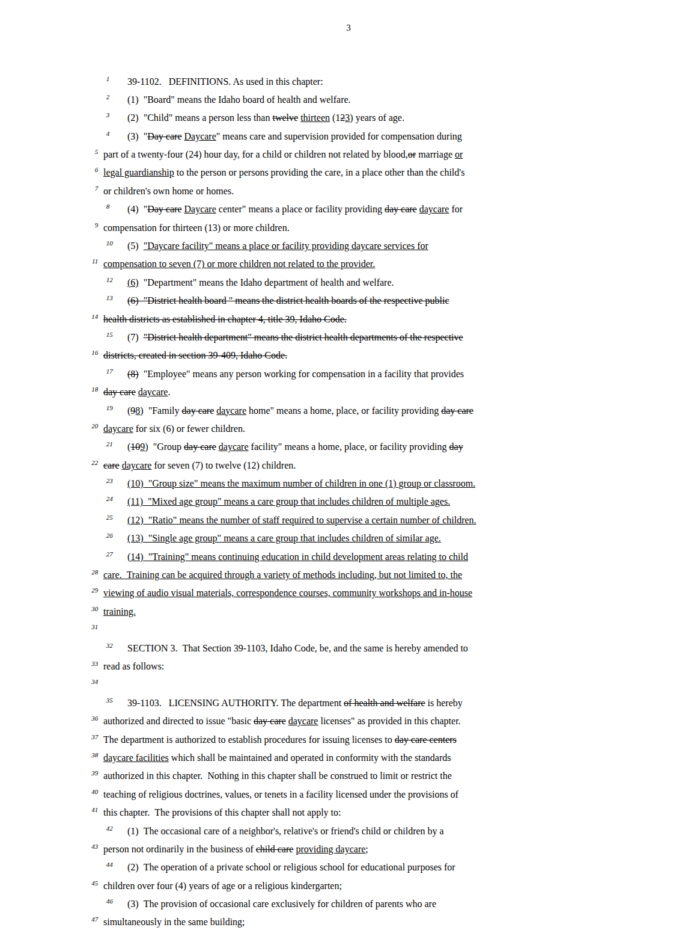3
39-1102. DEFINITIONS. As used in this chapter:
(1) "Board" means the Idaho board of health and welfare.
(2) "Child" means a person less than twelve thirteen (123) years of age.
(3) "Day care Daycare" means care and supervision provided for compensation during
part of a twenty-four (24) hour day, for a child or children not related by blood,or marriage or
legal guardianship to the person or persons providing the care, in a place other than the child's
or children's own home or homes.
(4) "Day care Daycare center" means a place or facility providing day care daycare for
compensation for thirteen (13) or more children.
(5) "Daycare facility" means a place or facility providing daycare services for
compensation to seven (7) or more children not related to the provider.
(6) "Department" means the Idaho department of health and welfare.
(6) "District health board " means the district health boards of the respective public
health districts as established in chapter 4, title 39, Idaho Code.
(7) "District health department" means the district health departments of the respective
districts, created in section 39-409, Idaho Code.
(8) "Employee" means any person working for compensation in a facility that provides
day care daycare.
(98) "Family day care daycare home" means a home, place, or facility providing day care
daycare for six (6) or fewer children.
(109) "Group day care daycare facility" means a home, place, or facility providing day
care daycare for seven (7) to twelve (12) children.
(10) "Group size" means the maximum number of children in one (1) group or classroom.
(11) "Mixed age group" means a care group that includes children of multiple ages.
(12) "Ratio" means the number of staff required to supervise a certain number of children.
(13) "Single age group" means a care group that includes children of similar age.
(14) "Training" means continuing education in child development areas relating to child
care. Training can be acquired through a variety of methods including, but not limited to, the
viewing of audio visual materials, correspondence courses, community workshops and in-house
training.
SECTION 3. That Section 39-1103, Idaho Code, be, and the same is hereby amended to
read as follows:
39-1103. LICENSING AUTHORITY. The department of health and welfare is hereby
authorized and directed to issue "basic day care daycare licenses" as provided in this chapter.
The department is authorized to establish procedures for issuing licenses to day care centers
daycare facilities which shall be maintained and operated in conformity with the standards
authorized in this chapter. Nothing in this chapter shall be construed to limit or restrict the
teaching of religious doctrines, values, or tenets in a facility licensed under the provisions of
this chapter. The provisions of this chapter shall not apply to:
(1) The occasional care of a neighbor's, relative's or friend's child or children by a
person not ordinarily in the business of child care providing daycare;
(2) The operation of a private school or religious school for educational purposes for
children over four (4) years of age or a religious kindergarten;
(3) The provision of occasional care exclusively for children of parents who are
simultaneously in the same building;